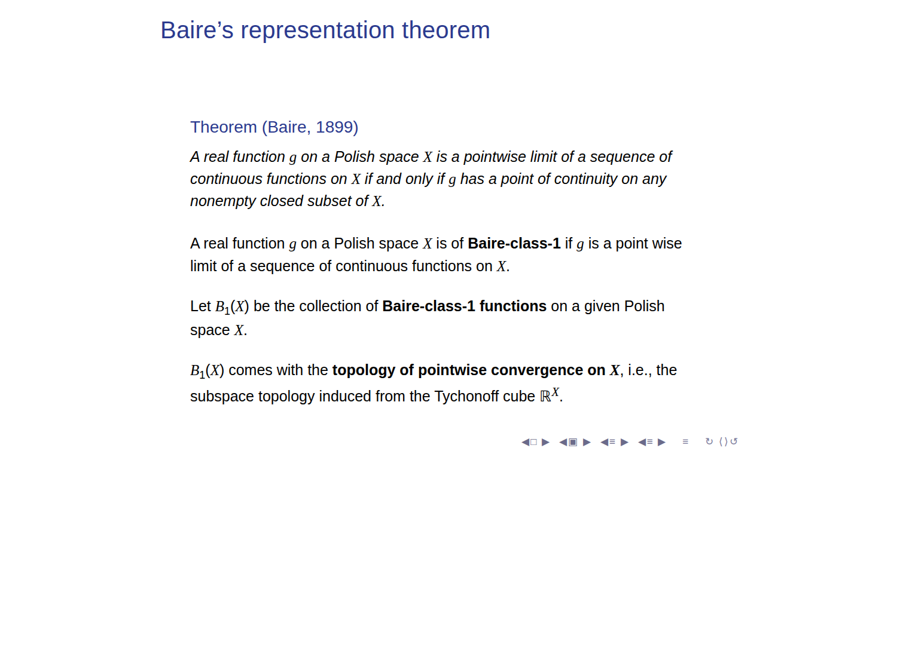Baire’s representation theorem
Theorem (Baire, 1899)
A real function g on a Polish space X is a pointwise limit of a sequence of continuous functions on X if and only if g has a point of continuity on any nonempty closed subset of X.
A real function g on a Polish space X is of Baire-class-1 if g is a point wise limit of a sequence of continuous functions on X.
Let B1(X) be the collection of Baire-class-1 functions on a given Polish space X.
B1(X) comes with the topology of pointwise convergence on X, i.e., the subspace topology induced from the Tychonoff cube ℝX.
◀□ ▶◀▣ ▶◀≡ ▶◀≡ ▶≡↻ ⟨⟩↺